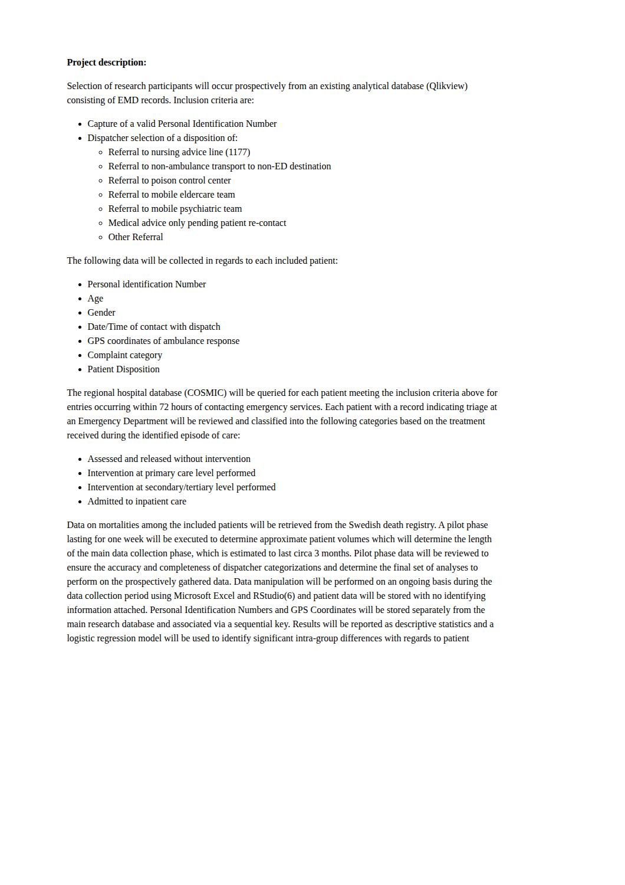Project description:
Selection of research participants will occur prospectively from an existing analytical database (Qlikview) consisting of EMD records. Inclusion criteria are:
Capture of a valid Personal Identification Number
Dispatcher selection of a disposition of:
Referral to nursing advice line (1177)
Referral to non-ambulance transport to non-ED destination
Referral to poison control center
Referral to mobile eldercare team
Referral to mobile psychiatric team
Medical advice only pending patient re-contact
Other Referral
The following data will be collected in regards to each included patient:
Personal identification Number
Age
Gender
Date/Time of contact with dispatch
GPS coordinates of ambulance response
Complaint category
Patient Disposition
The regional hospital database (COSMIC) will be queried for each patient meeting the inclusion criteria above for entries occurring within 72 hours of contacting emergency services. Each patient with a record indicating triage at an Emergency Department will be reviewed and classified into the following categories based on the treatment received during the identified episode of care:
Assessed and released without intervention
Intervention at primary care level performed
Intervention at secondary/tertiary level performed
Admitted to inpatient care
Data on mortalities among the included patients will be retrieved from the Swedish death registry. A pilot phase lasting for one week will be executed to determine approximate patient volumes which will determine the length of the main data collection phase, which is estimated to last circa 3 months. Pilot phase data will be reviewed to ensure the accuracy and completeness of dispatcher categorizations and determine the final set of analyses to perform on the prospectively gathered data. Data manipulation will be performed on an ongoing basis during the data collection period using Microsoft Excel and RStudio(6) and patient data will be stored with no identifying information attached. Personal Identification Numbers and GPS Coordinates will be stored separately from the main research database and associated via a sequential key. Results will be reported as descriptive statistics and a logistic regression model will be used to identify significant intra-group differences with regards to patient